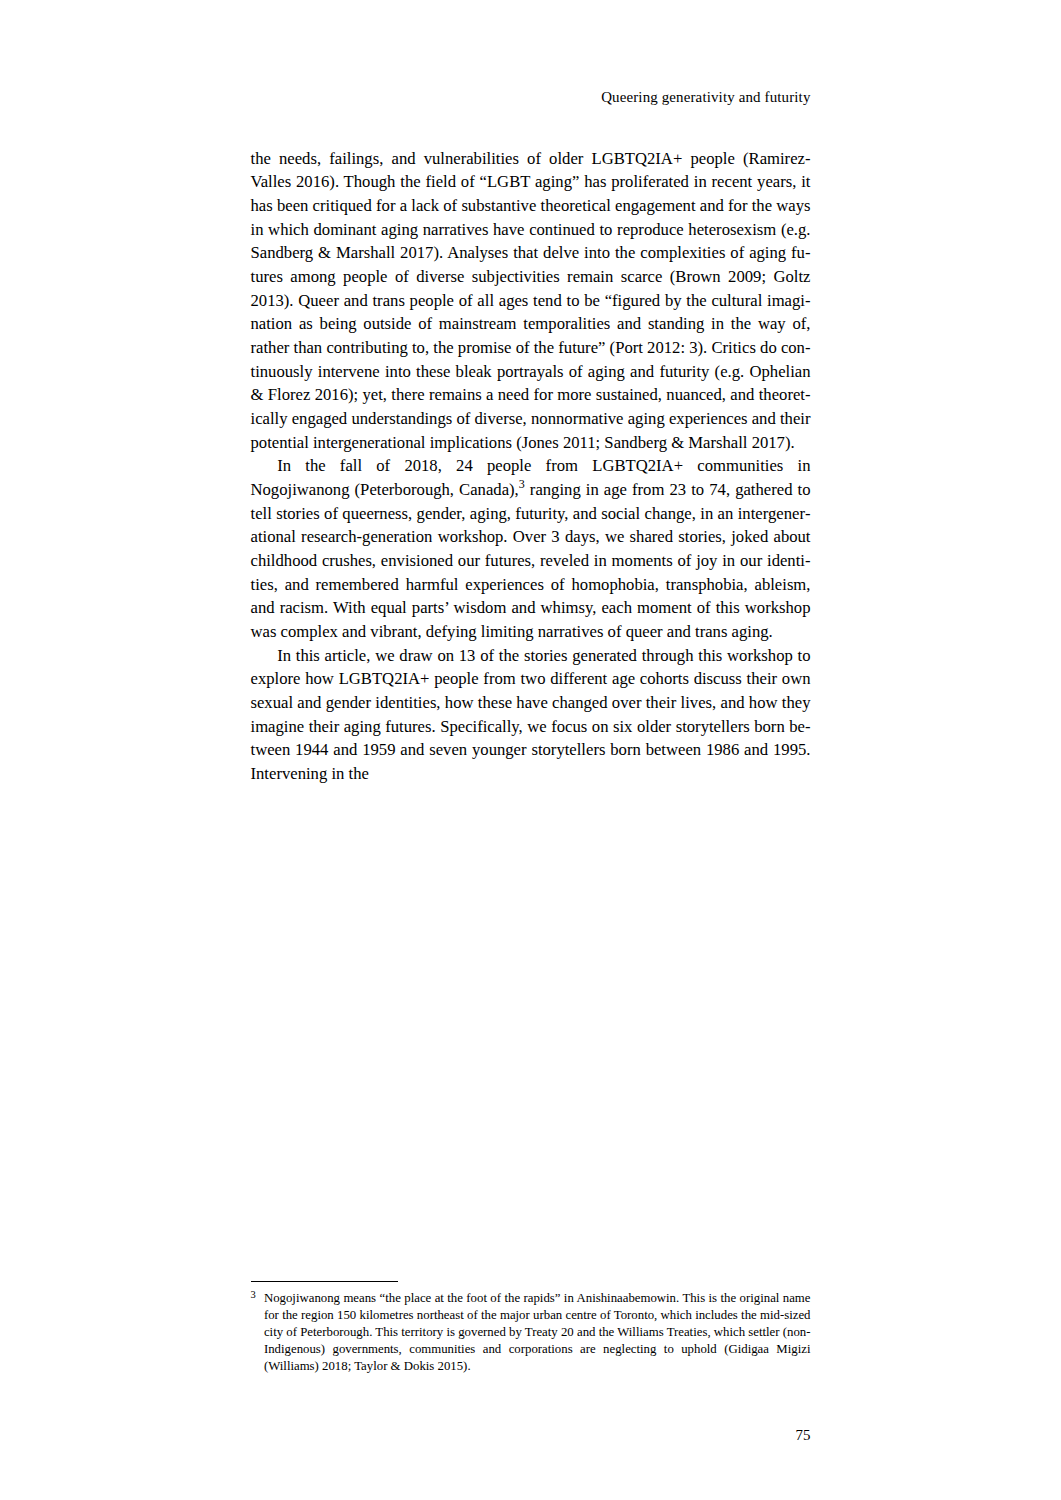Queering generativity and futurity
the needs, failings, and vulnerabilities of older LGBTQ2IA+ people (Ramirez-Valles 2016). Though the field of “LGBT aging” has proliferated in recent years, it has been critiqued for a lack of substantive theoretical engagement and for the ways in which dominant aging narratives have continued to reproduce heterosexism (e.g. Sandberg & Marshall 2017). Analyses that delve into the complexities of aging futures among people of diverse subjectivities remain scarce (Brown 2009; Goltz 2013). Queer and trans people of all ages tend to be “figured by the cultural imagination as being outside of mainstream temporalities and standing in the way of, rather than contributing to, the promise of the future” (Port 2012: 3). Critics do continuously intervene into these bleak portrayals of aging and futurity (e.g. Ophelian & Florez 2016); yet, there remains a need for more sustained, nuanced, and theoretically engaged understandings of diverse, nonnormative aging experiences and their potential intergenerational implications (Jones 2011; Sandberg & Marshall 2017).
In the fall of 2018, 24 people from LGBTQ2IA+ communities in Nogojiwanong (Peterborough, Canada),3 ranging in age from 23 to 74, gathered to tell stories of queerness, gender, aging, futurity, and social change, in an intergenerational research-generation workshop. Over 3 days, we shared stories, joked about childhood crushes, envisioned our futures, reveled in moments of joy in our identities, and remembered harmful experiences of homophobia, transphobia, ableism, and racism. With equal parts’ wisdom and whimsy, each moment of this workshop was complex and vibrant, defying limiting narratives of queer and trans aging.
In this article, we draw on 13 of the stories generated through this workshop to explore how LGBTQ2IA+ people from two different age cohorts discuss their own sexual and gender identities, how these have changed over their lives, and how they imagine their aging futures. Specifically, we focus on six older storytellers born between 1944 and 1959 and seven younger storytellers born between 1986 and 1995. Intervening in the
3Nogojiwanong means “the place at the foot of the rapids” in Anishinaabemowin. This is the original name for the region 150 kilometres northeast of the major urban centre of Toronto, which includes the mid-sized city of Peterborough. This territory is governed by Treaty 20 and the Williams Treaties, which settler (non-Indigenous) governments, communities and corporations are neglecting to uphold (Gidigaa Migizi (Williams) 2018; Taylor & Dokis 2015).
75